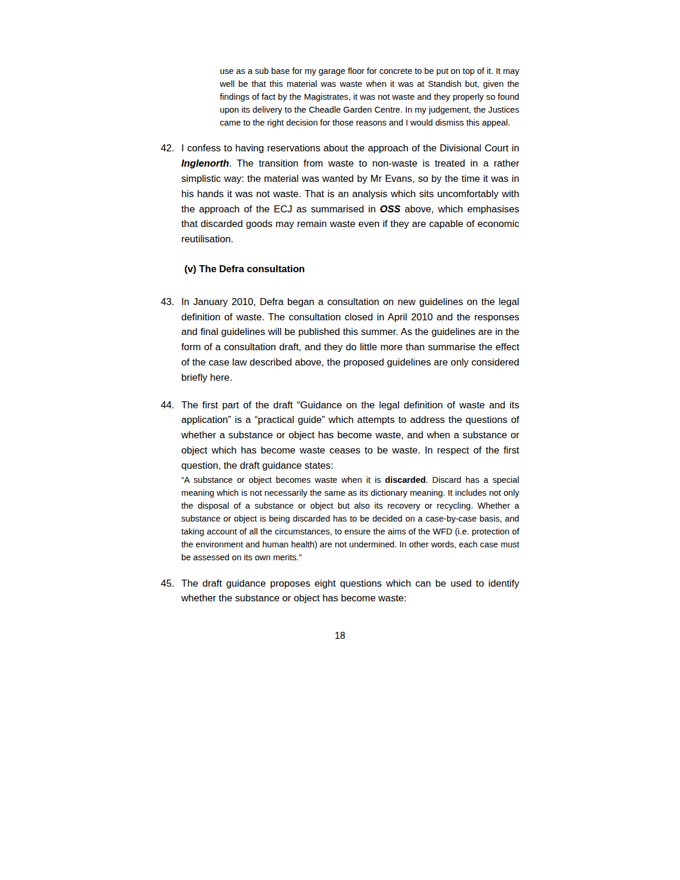use as a sub base for my garage floor for concrete to be put on top of it. It may well be that this material was waste when it was at Standish but, given the findings of fact by the Magistrates, it was not waste and they properly so found upon its delivery to the Cheadle Garden Centre. In my judgement, the Justices came to the right decision for those reasons and I would dismiss this appeal.
42. I confess to having reservations about the approach of the Divisional Court in Inglenorth. The transition from waste to non-waste is treated in a rather simplistic way: the material was wanted by Mr Evans, so by the time it was in his hands it was not waste. That is an analysis which sits uncomfortably with the approach of the ECJ as summarised in OSS above, which emphasises that discarded goods may remain waste even if they are capable of economic reutilisation.
(v) The Defra consultation
43. In January 2010, Defra began a consultation on new guidelines on the legal definition of waste. The consultation closed in April 2010 and the responses and final guidelines will be published this summer. As the guidelines are in the form of a consultation draft, and they do little more than summarise the effect of the case law described above, the proposed guidelines are only considered briefly here.
44. The first part of the draft “Guidance on the legal definition of waste and its application” is a “practical guide” which attempts to address the questions of whether a substance or object has become waste, and when a substance or object which has become waste ceases to be waste. In respect of the first question, the draft guidance states:
“A substance or object becomes waste when it is discarded. Discard has a special meaning which is not necessarily the same as its dictionary meaning. It includes not only the disposal of a substance or object but also its recovery or recycling. Whether a substance or object is being discarded has to be decided on a case-by-case basis, and taking account of all the circumstances, to ensure the aims of the WFD (i.e. protection of the environment and human health) are not undermined. In other words, each case must be assessed on its own merits.”
45. The draft guidance proposes eight questions which can be used to identify whether the substance or object has become waste:
18